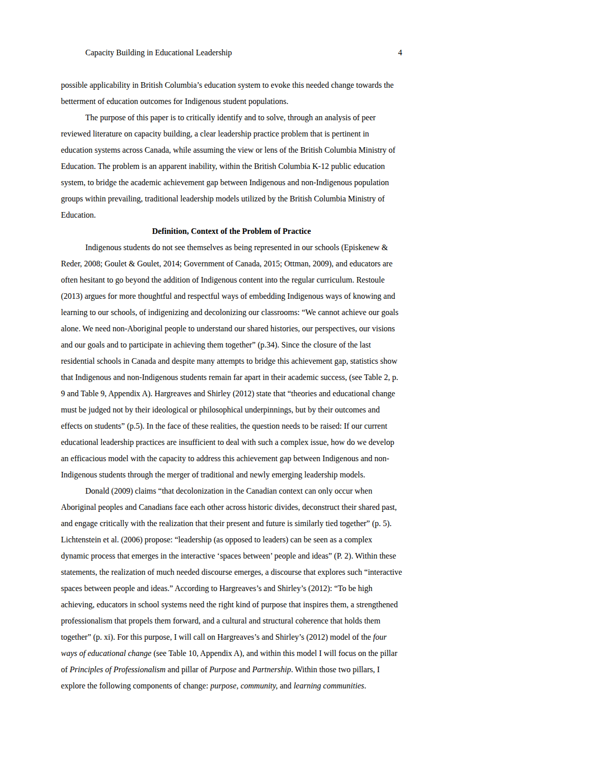Capacity Building in Educational Leadership 4
possible applicability in British Columbia’s education system to evoke this needed change towards the betterment of education outcomes for Indigenous student populations.
The purpose of this paper is to critically identify and to solve, through an analysis of peer reviewed literature on capacity building, a clear leadership practice problem that is pertinent in education systems across Canada, while assuming the view or lens of the British Columbia Ministry of Education. The problem is an apparent inability, within the British Columbia K-12 public education system, to bridge the academic achievement gap between Indigenous and non-Indigenous population groups within prevailing, traditional leadership models utilized by the British Columbia Ministry of Education.
Definition, Context of the Problem of Practice
Indigenous students do not see themselves as being represented in our schools (Episkenew & Reder, 2008; Goulet & Goulet, 2014; Government of Canada, 2015; Ottman, 2009), and educators are often hesitant to go beyond the addition of Indigenous content into the regular curriculum. Restoule (2013) argues for more thoughtful and respectful ways of embedding Indigenous ways of knowing and learning to our schools, of indigenizing and decolonizing our classrooms: “We cannot achieve our goals alone. We need non-Aboriginal people to understand our shared histories, our perspectives, our visions and our goals and to participate in achieving them together” (p.34). Since the closure of the last residential schools in Canada and despite many attempts to bridge this achievement gap, statistics show that Indigenous and non-Indigenous students remain far apart in their academic success, (see Table 2, p. 9 and Table 9, Appendix A). Hargreaves and Shirley (2012) state that “theories and educational change must be judged not by their ideological or philosophical underpinnings, but by their outcomes and effects on students” (p.5). In the face of these realities, the question needs to be raised: If our current educational leadership practices are insufficient to deal with such a complex issue, how do we develop an efficacious model with the capacity to address this achievement gap between Indigenous and non-Indigenous students through the merger of traditional and newly emerging leadership models.
Donald (2009) claims “that decolonization in the Canadian context can only occur when Aboriginal peoples and Canadians face each other across historic divides, deconstruct their shared past, and engage critically with the realization that their present and future is similarly tied together” (p. 5). Lichtenstein et al. (2006) propose: “leadership (as opposed to leaders) can be seen as a complex dynamic process that emerges in the interactive ‘spaces between’ people and ideas” (P. 2). Within these statements, the realization of much needed discourse emerges, a discourse that explores such “interactive spaces between people and ideas.” According to Hargreaves’s and Shirley’s (2012): “To be high achieving, educators in school systems need the right kind of purpose that inspires them, a strengthened professionalism that propels them forward, and a cultural and structural coherence that holds them together” (p. xi). For this purpose, I will call on Hargreaves’s and Shirley’s (2012) model of the four ways of educational change (see Table 10, Appendix A), and within this model I will focus on the pillar of Principles of Professionalism and pillar of Purpose and Partnership. Within those two pillars, I explore the following components of change: purpose, community, and learning communities.